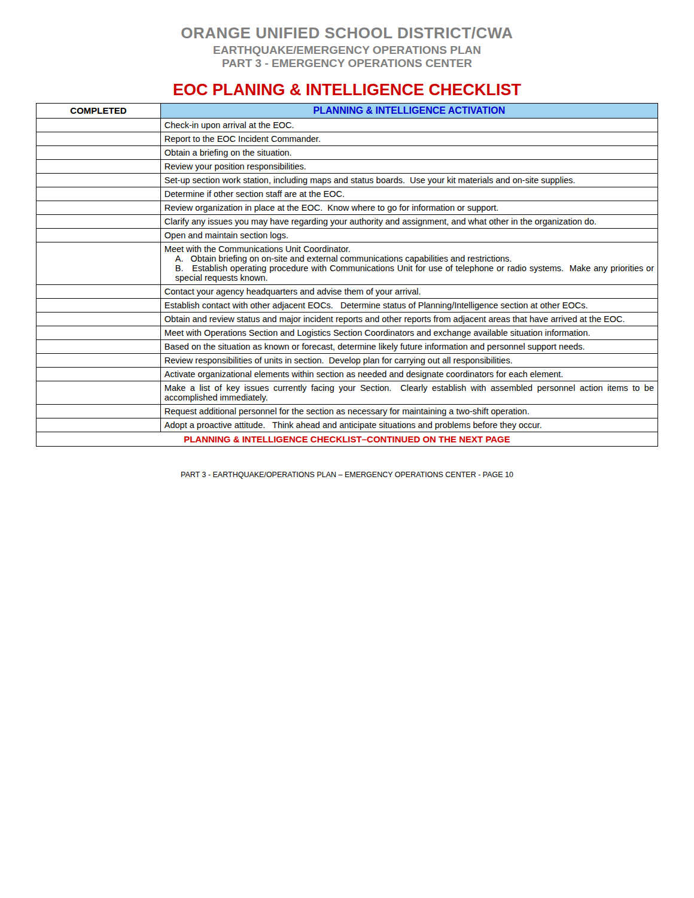ORANGE UNIFIED SCHOOL DISTRICT/CWA
EARTHQUAKE/EMERGENCY OPERATIONS PLAN
PART 3 - EMERGENCY OPERATIONS CENTER
EOC PLANING & INTELLIGENCE CHECKLIST
| COMPLETED | PLANNING & INTELLIGENCE ACTIVATION |
| --- | --- |
| | Check-in upon arrival at the EOC. |
| | Report to the EOC Incident Commander. |
| | Obtain a briefing on the situation. |
| | Review your position responsibilities. |
| | Set-up section work station, including maps and status boards. Use your kit materials and on-site supplies. |
| | Determine if other section staff are at the EOC. |
| | Review organization in place at the EOC. Know where to go for information or support. |
| | Clarify any issues you may have regarding your authority and assignment, and what other in the organization do. |
| | Open and maintain section logs. |
| | Meet with the Communications Unit Coordinator. A. Obtain briefing on on-site and external communications capabilities and restrictions. B. Establish operating procedure with Communications Unit for use of telephone or radio systems. Make any priorities or special requests known. |
| | Contact your agency headquarters and advise them of your arrival. |
| | Establish contact with other adjacent EOCs. Determine status of Planning/Intelligence section at other EOCs. |
| | Obtain and review status and major incident reports and other reports from adjacent areas that have arrived at the EOC. |
| | Meet with Operations Section and Logistics Section Coordinators and exchange available situation information. |
| | Based on the situation as known or forecast, determine likely future information and personnel support needs. |
| | Review responsibilities of units in section. Develop plan for carrying out all responsibilities. |
| | Activate organizational elements within section as needed and designate coordinators for each element. |
| | Make a list of key issues currently facing your Section. Clearly establish with assembled personnel action items to be accomplished immediately. |
| | Request additional personnel for the section as necessary for maintaining a two-shift operation. |
| | Adopt a proactive attitude. Think ahead and anticipate situations and problems before they occur. |
| PLANNING & INTELLIGENCE CHECKLIST–CONTINUED ON THE NEXT PAGE |
PART 3 - EARTHQUAKE/OPERATIONS PLAN – EMERGENCY OPERATIONS CENTER - PAGE 10